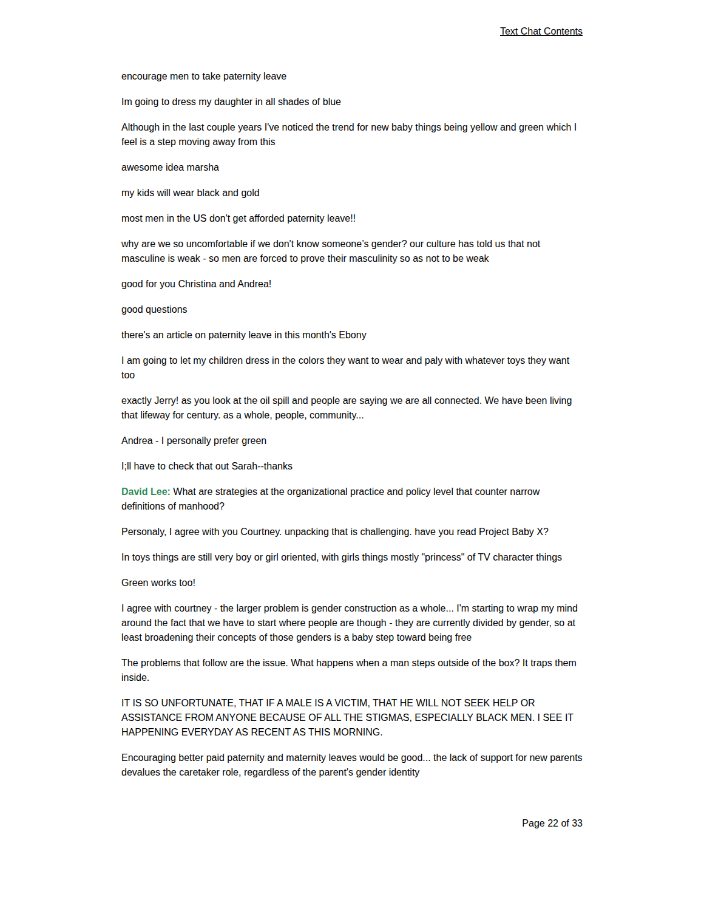Text Chat Contents
encourage men to take paternity leave
Im going to dress my daughter in all shades of blue
Although in the last couple years I've noticed the trend for new baby things being yellow and green which I feel is a step moving away from this
awesome idea marsha
my kids will wear black and gold
most men in the US don't get afforded paternity leave!!
why are we so uncomfortable if we don't know someone’s gender? our culture has told us that not masculine is weak - so men are forced to prove their masculinity so as not to be weak
good for you Christina and Andrea!
good questions
there's an article on paternity leave in this month's Ebony
I am going to let my children dress in the colors they want to wear and paly with whatever toys they want too
exactly Jerry! as you look at the oil spill and people are saying we are all connected. We have been living that lifeway for century. as a whole, people, community...
Andrea - I personally prefer green
I;ll have to check that out Sarah--thanks
David Lee: What are strategies at the organizational practice and policy level that counter narrow definitions of manhood?
Personaly, I agree with you Courtney. unpacking that is challenging. have you read Project Baby X?
In toys things are still very boy or girl oriented, with girls things mostly "princess" of TV character things
Green works too!
I agree with courtney - the larger problem is gender construction as a whole... I'm starting to wrap my mind around the fact that we have to start where people are though - they are currently divided by gender, so at least broadening their concepts of those genders is a baby step toward being free
The problems that follow are the issue. What happens when a man steps outside of the box? It traps them inside.
It is so unfortunate, that if a male is a victim, that he will not seek help or assistance from anyone because of all the stigmas, especially black men. I see it happening everyday as recent as this morning.
Encouraging better paid paternity and maternity leaves would be good... the lack of support for new parents devalues the caretaker role, regardless of the parent's gender identity
Page 22 of 33